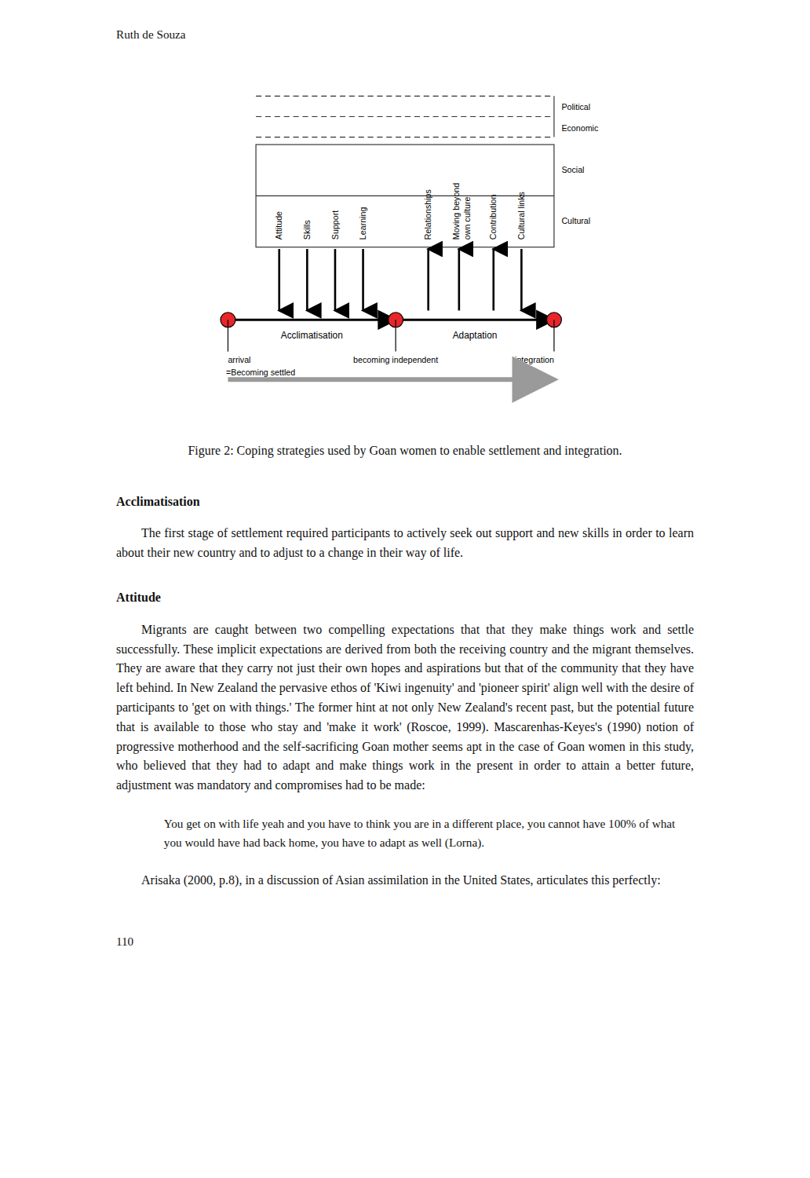Ruth de Souza
Diagram of coping strategies used by Goan women A horizontal timeline from arrival through becoming independent to integration, divided into an Acclimatisation phase and an Adaptation phase. Downward arrows into the Acclimatisation phase are labelled Attitude, Skills, Support and Learning. Upward arrows from the Adaptation phase are labelled Relationships, Moving beyond own culture, Contribution and Cultural links. Horizontal bands on the right are labelled Political, Economic, Social and Cultural. A grey arrow beneath the timeline is labelled Becoming settled. Political Economic Social Cultural Attitude Skills Support Learning Relationships Moving beyond own culture Contribution Cultural links Acclimatisation Adaptation arrival becoming independent integration =Becoming settled
Figure 2: Coping strategies used by Goan women to enable settlement and integration.
Acclimatisation
The first stage of settlement required participants to actively seek out support and new skills in order to learn about their new country and to adjust to a change in their way of life.
Attitude
Migrants are caught between two compelling expectations that that they make things work and settle successfully. These implicit expectations are derived from both the receiving country and the migrant themselves. They are aware that they carry not just their own hopes and aspirations but that of the community that they have left behind. In New Zealand the pervasive ethos of 'Kiwi ingenuity' and 'pioneer spirit' align well with the desire of participants to 'get on with things.' The former hint at not only New Zealand's recent past, but the potential future that is available to those who stay and 'make it work' (Roscoe, 1999). Mascarenhas-Keyes's (1990) notion of progressive motherhood and the self-sacrificing Goan mother seems apt in the case of Goan women in this study, who believed that they had to adapt and make things work in the present in order to attain a better future, adjustment was mandatory and compromises had to be made:
You get on with life yeah and you have to think you are in a different place, you cannot have 100% of what you would have had back home, you have to adapt as well (Lorna).
Arisaka (2000, p.8), in a discussion of Asian assimilation in the United States, articulates this perfectly:
110